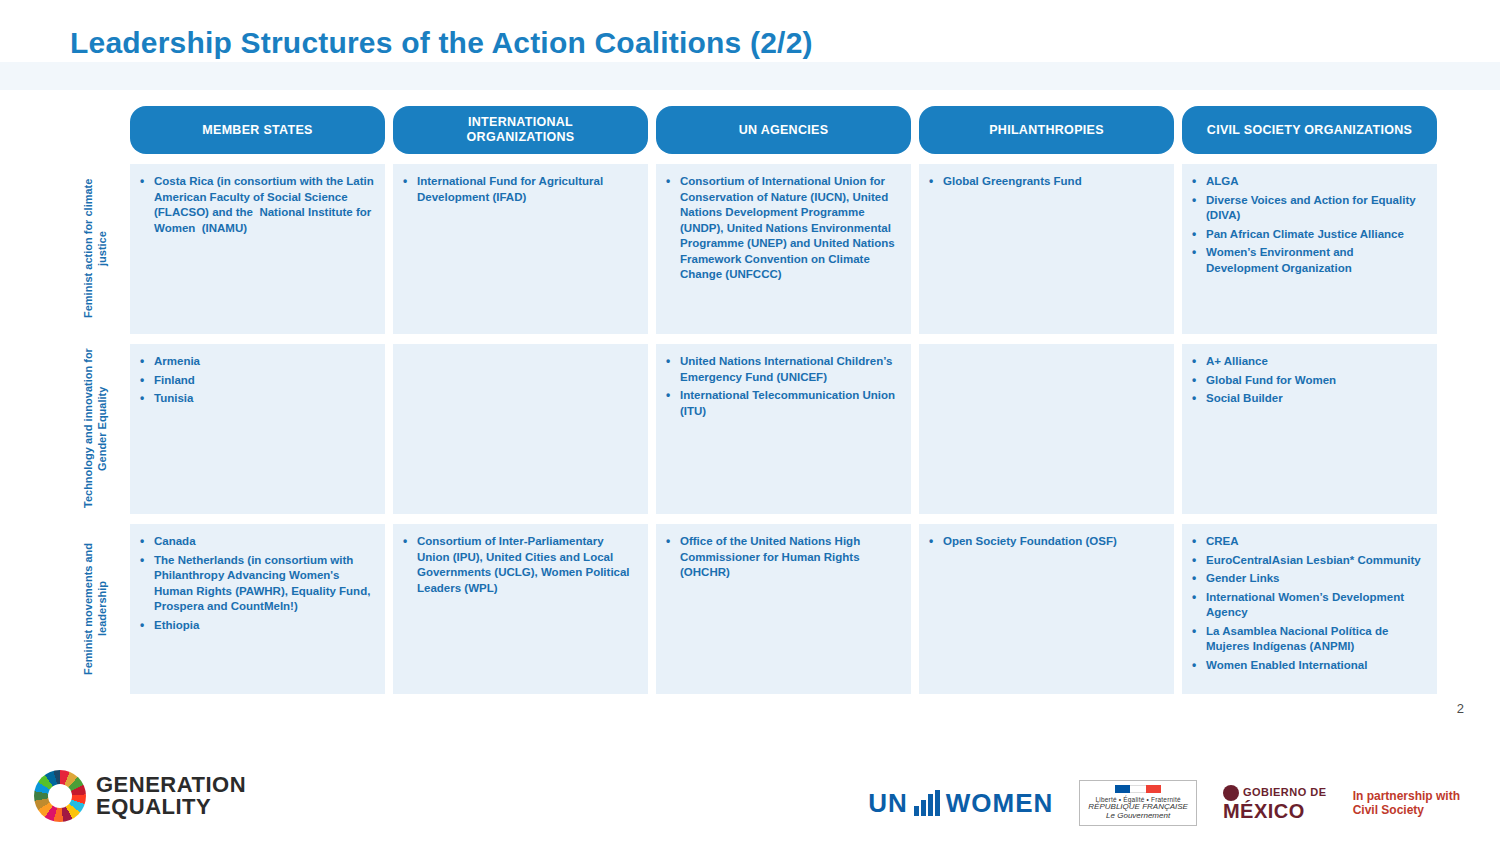Leadership Structures of the Action Coalitions (2/2)
| | MEMBER STATES | INTERNATIONAL ORGANIZATIONS | UN AGENCIES | PHILANTHROPIES | CIVIL SOCIETY ORGANIZATIONS |
| --- | --- | --- | --- | --- | --- |
| Feminist action for climate justice | Costa Rica (in consortium with the Latin American Faculty of Social Science (FLACSO) and the National Institute for Women (INAMU) | International Fund for Agricultural Development (IFAD) | Consortium of International Union for Conservation of Nature (IUCN), United Nations Development Programme (UNDP), United Nations Environmental Programme (UNEP) and United Nations Framework Convention on Climate Change (UNFCCC) | Global Greengrants Fund | ALGA Diverse Voices and Action for Equality (DIVA) Pan African Climate Justice Alliance Women’s Environment and Development Organization |
| Technology and innovation for Gender Equality | Armenia Finland Tunisia | | United Nations International Children’s Emergency Fund (UNICEF) International Telecommunication Union (ITU) | | A+ Alliance Global Fund for Women Social Builder |
| Feminist movements and leadership | Canada The Netherlands (in consortium with Philanthropy Advancing Women's Human Rights (PAWHR), Equality Fund, Prospera and CountMeIn!) Ethiopia | Consortium of Inter-Parliamentary Union (IPU), United Cities and Local Governments (UCLG), Women Political Leaders (WPL) | Office of the United Nations High Commissioner for Human Rights (OHCHR) | Open Society Foundation (OSF) | CREA EuroCentralAsian Lesbian* Community Gender Links International Women’s Development Agency La Asamblea Nacional Política de Mujeres Indígenas (ANPMI) Women Enabled International |
2
GENERATION EQUALITY
UN WOMEN
Liberté • Égalité • Fraternité
RÉPUBLIQUE FRANÇAISE
Le Gouvernement
GOBIERNO DE
MÉXICO
In partnership with
Civil Society